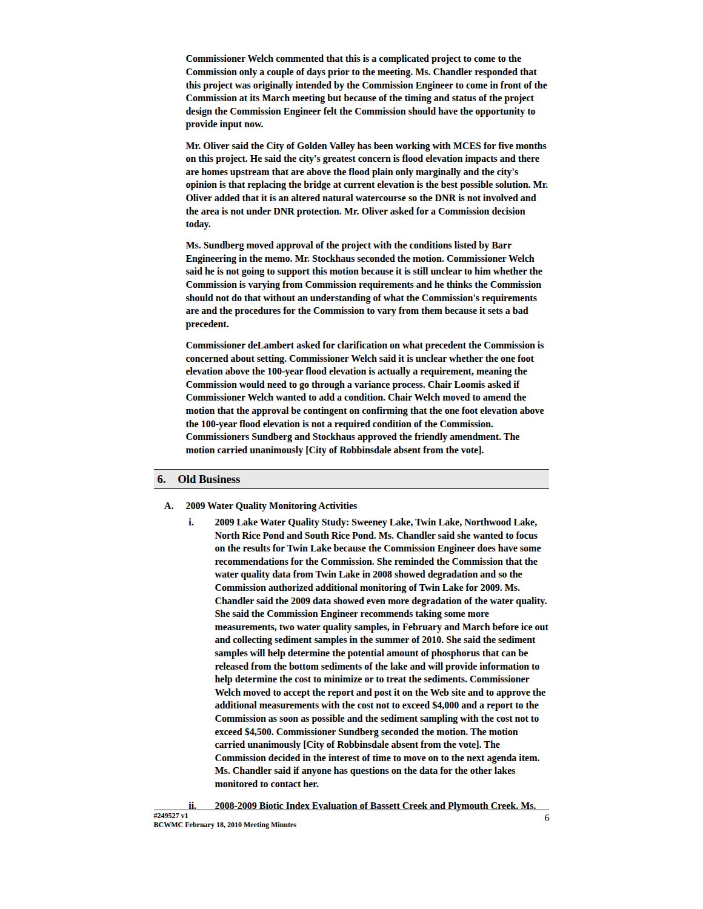Commissioner Welch commented that this is a complicated project to come to the Commission only a couple of days prior to the meeting. Ms. Chandler responded that this project was originally intended by the Commission Engineer to come in front of the Commission at its March meeting but because of the timing and status of the project design the Commission Engineer felt the Commission should have the opportunity to provide input now.
Mr. Oliver said the City of Golden Valley has been working with MCES for five months on this project. He said the city's greatest concern is flood elevation impacts and there are homes upstream that are above the flood plain only marginally and the city's opinion is that replacing the bridge at current elevation is the best possible solution. Mr. Oliver added that it is an altered natural watercourse so the DNR is not involved and the area is not under DNR protection. Mr. Oliver asked for a Commission decision today.
Ms. Sundberg moved approval of the project with the conditions listed by Barr Engineering in the memo. Mr. Stockhaus seconded the motion. Commissioner Welch said he is not going to support this motion because it is still unclear to him whether the Commission is varying from Commission requirements and he thinks the Commission should not do that without an understanding of what the Commission's requirements are and the procedures for the Commission to vary from them because it sets a bad precedent.
Commissioner deLambert asked for clarification on what precedent the Commission is concerned about setting. Commissioner Welch said it is unclear whether the one foot elevation above the 100-year flood elevation is actually a requirement, meaning the Commission would need to go through a variance process. Chair Loomis asked if Commissioner Welch wanted to add a condition. Chair Welch moved to amend the motion that the approval be contingent on confirming that the one foot elevation above the 100-year flood elevation is not a required condition of the Commission. Commissioners Sundberg and Stockhaus approved the friendly amendment. The motion carried unanimously [City of Robbinsdale absent from the vote].
6. Old Business
A. 2009 Water Quality Monitoring Activities
i. 2009 Lake Water Quality Study: Sweeney Lake, Twin Lake, Northwood Lake, North Rice Pond and South Rice Pond. Ms. Chandler said she wanted to focus on the results for Twin Lake because the Commission Engineer does have some recommendations for the Commission. She reminded the Commission that the water quality data from Twin Lake in 2008 showed degradation and so the Commission authorized additional monitoring of Twin Lake for 2009. Ms. Chandler said the 2009 data showed even more degradation of the water quality. She said the Commission Engineer recommends taking some more measurements, two water quality samples, in February and March before ice out and collecting sediment samples in the summer of 2010. She said the sediment samples will help determine the potential amount of phosphorus that can be released from the bottom sediments of the lake and will provide information to help determine the cost to minimize or to treat the sediments. Commissioner Welch moved to accept the report and post it on the Web site and to approve the additional measurements with the cost not to exceed $4,000 and a report to the Commission as soon as possible and the sediment sampling with the cost not to exceed $4,500. Commissioner Sundberg seconded the motion. The motion carried unanimously [City of Robbinsdale absent from the vote]. The Commission decided in the interest of time to move on to the next agenda item. Ms. Chandler said if anyone has questions on the data for the other lakes monitored to contact her.
ii. 2008-2009 Biotic Index Evaluation of Bassett Creek and Plymouth Creek. Ms.
#249527 v1
BCWMC February 18, 2010 Meeting Minutes
6